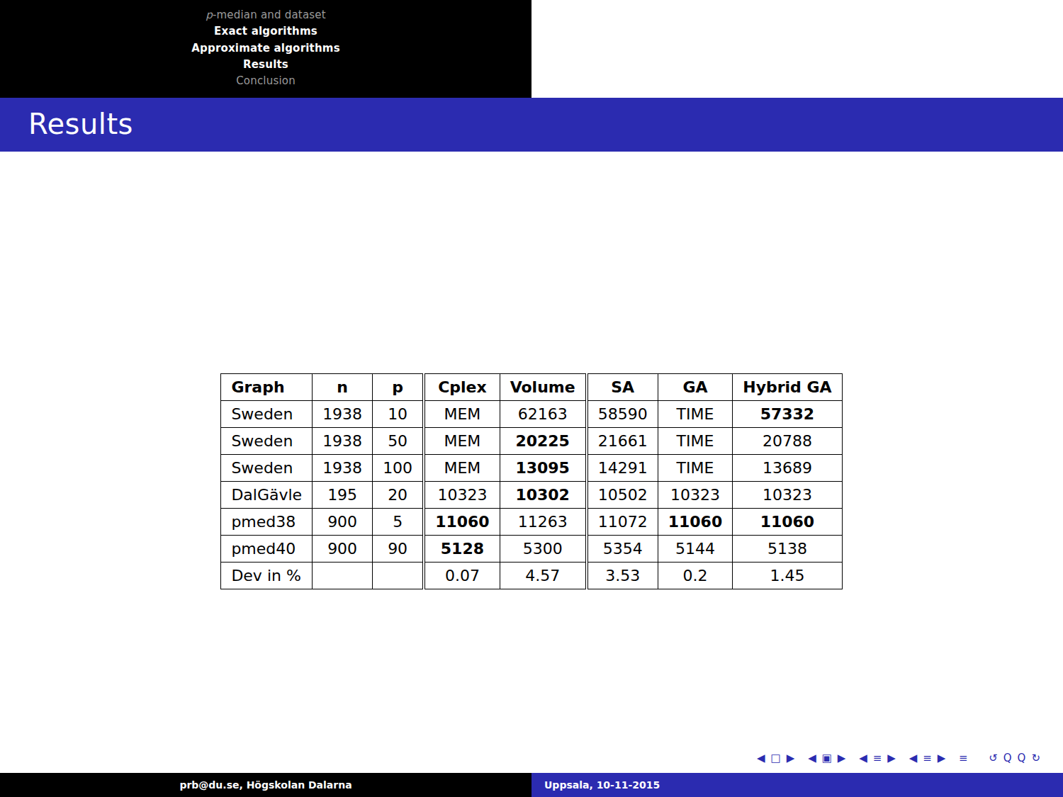p-median and dataset
Exact algorithms
Approximate algorithms
Results
Conclusion
Results
| Graph | n | p | Cplex | Volume | SA | GA | Hybrid GA |
| --- | --- | --- | --- | --- | --- | --- | --- |
| Sweden | 1938 | 10 | MEM | 62163 | 58590 | TIME | 57332 |
| Sweden | 1938 | 50 | MEM | 20225 | 21661 | TIME | 20788 |
| Sweden | 1938 | 100 | MEM | 13095 | 14291 | TIME | 13689 |
| DalGävle | 195 | 20 | 10323 | 10302 | 10502 | 10323 | 10323 |
| pmed38 | 900 | 5 | 11060 | 11263 | 11072 | 11060 | 11060 |
| pmed40 | 900 | 90 | 5128 | 5300 | 5354 | 5144 | 5138 |
| Dev in % | | | 0.07 | 4.57 | 3.53 | 0.2 | 1.45 |
◀□▶ ◀▣▶ ◀≡▶ ◀≡▶ ≡ ↺QQ↻
prb@du.se, Högskolan Dalarna
Uppsala, 10-11-2015